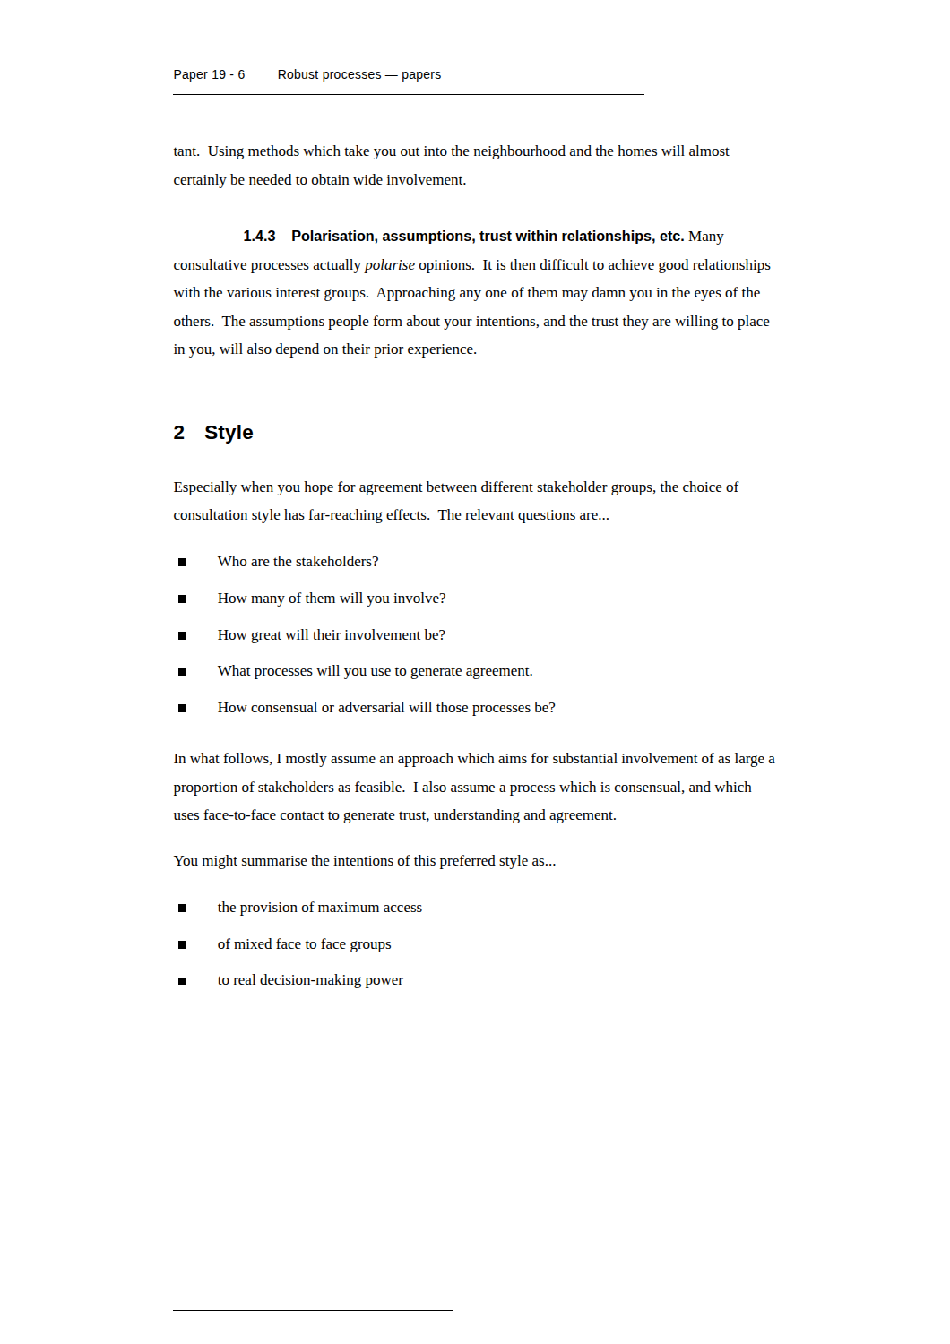Paper 19 - 6 Robust processes — papers
tant. Using methods which take you out into the neighbourhood and the homes will almost certainly be needed to obtain wide involvement.
1.4.3 Polarisation, assumptions, trust within relationships, etc. Many consultative processes actually polarise opinions. It is then difficult to achieve good relationships with the various interest groups. Approaching any one of them may damn you in the eyes of the others. The assumptions people form about your intentions, and the trust they are willing to place in you, will also depend on their prior experience.
2 Style
Especially when you hope for agreement between different stakeholder groups, the choice of consultation style has far-reaching effects. The relevant questions are...
Who are the stakeholders?
How many of them will you involve?
How great will their involvement be?
What processes will you use to generate agreement.
How consensual or adversarial will those processes be?
In what follows, I mostly assume an approach which aims for substantial involvement of as large a proportion of stakeholders as feasible. I also assume a process which is consensual, and which uses face-to-face contact to generate trust, understanding and agreement.
You might summarise the intentions of this preferred style as...
the provision of maximum access
of mixed face to face groups
to real decision-making power